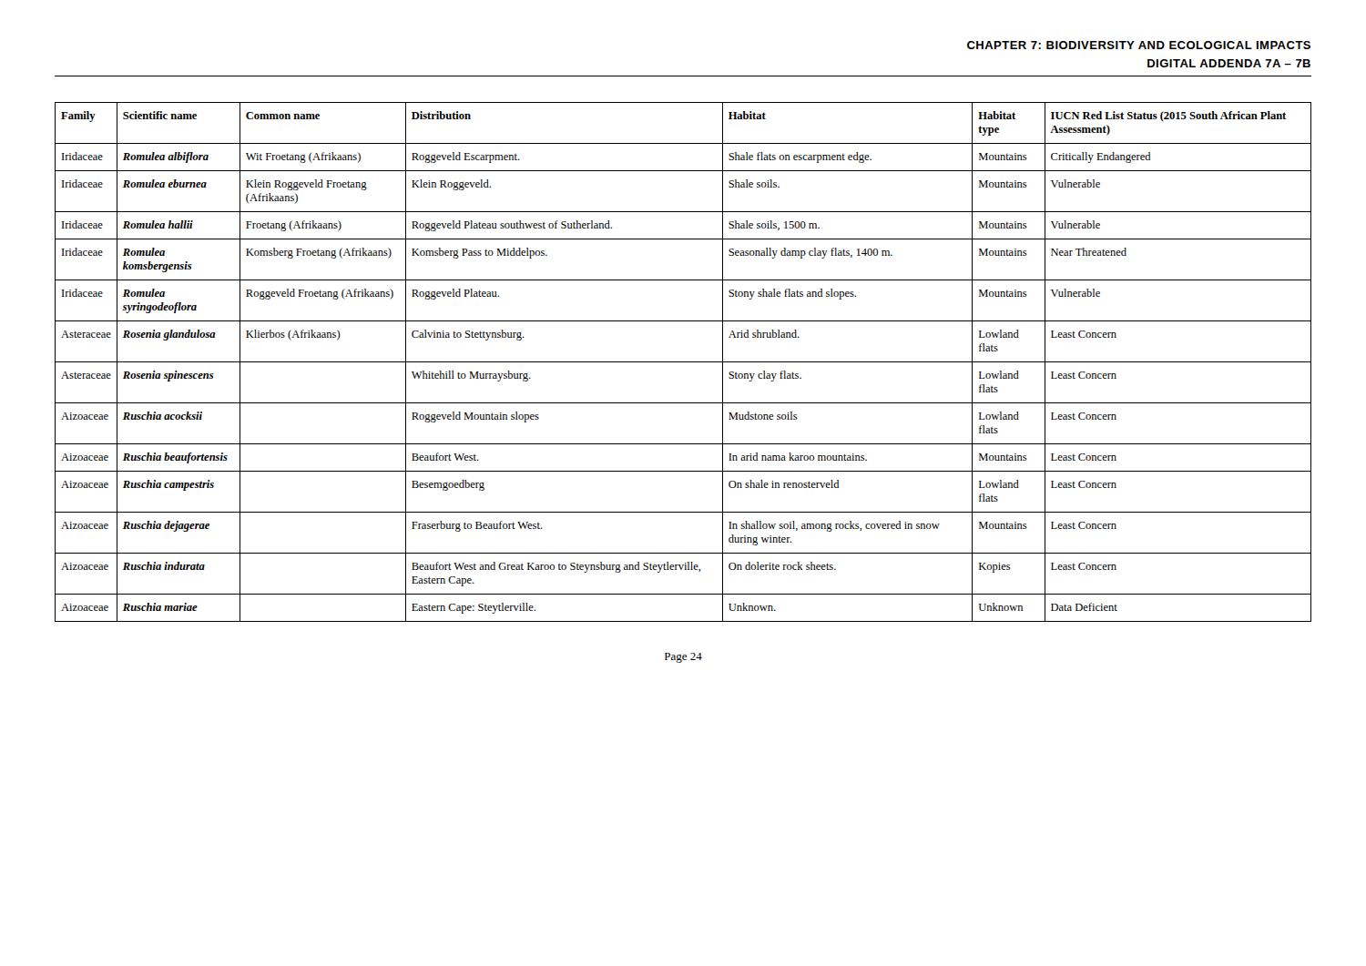CHAPTER 7: BIODIVERSITY AND ECOLOGICAL IMPACTS
DIGITAL ADDENDA 7A – 7B
| Family | Scientific name | Common name | Distribution | Habitat | Habitat type | IUCN Red List Status (2015 South African Plant Assessment) |
| --- | --- | --- | --- | --- | --- | --- |
| Iridaceae | Romulea albiflora | Wit Froetang (Afrikaans) | Roggeveld Escarpment. | Shale flats on escarpment edge. | Mountains | Critically Endangered |
| Iridaceae | Romulea eburnea | Klein Roggeveld Froetang (Afrikaans) | Klein Roggeveld. | Shale soils. | Mountains | Vulnerable |
| Iridaceae | Romulea hallii | Froetang (Afrikaans) | Roggeveld Plateau southwest of Sutherland. | Shale soils, 1500 m. | Mountains | Vulnerable |
| Iridaceae | Romulea komsbergensis | Komsberg Froetang (Afrikaans) | Komsberg Pass to Middelpos. | Seasonally damp clay flats, 1400 m. | Mountains | Near Threatened |
| Iridaceae | Romulea syringodeoflora | Roggeveld Froetang (Afrikaans) | Roggeveld Plateau. | Stony shale flats and slopes. | Mountains | Vulnerable |
| Asteraceae | Rosenia glandulosa | Klierbos (Afrikaans) | Calvinia to Stettynsburg. | Arid shrubland. | Lowland flats | Least Concern |
| Asteraceae | Rosenia spinescens | | Whitehill to Murraysburg. | Stony clay flats. | Lowland flats | Least Concern |
| Aizoaceae | Ruschia acocksii | | Roggeveld Mountain slopes | Mudstone soils | Lowland flats | Least Concern |
| Aizoaceae | Ruschia beaufortensis | | Beaufort West. | In arid nama karoo mountains. | Mountains | Least Concern |
| Aizoaceae | Ruschia campestris | | Besemgoedberg | On shale in renosterveld | Lowland flats | Least Concern |
| Aizoaceae | Ruschia dejagerae | | Fraserburg to Beaufort West. | In shallow soil, among rocks, covered in snow during winter. | Mountains | Least Concern |
| Aizoaceae | Ruschia indurata | | Beaufort West and Great Karoo to Steynsburg and Steytlerville, Eastern Cape. | On dolerite rock sheets. | Kopies | Least Concern |
| Aizoaceae | Ruschia mariae | | Eastern Cape: Steytlerville. | Unknown. | Unknown | Data Deficient |
Page 24